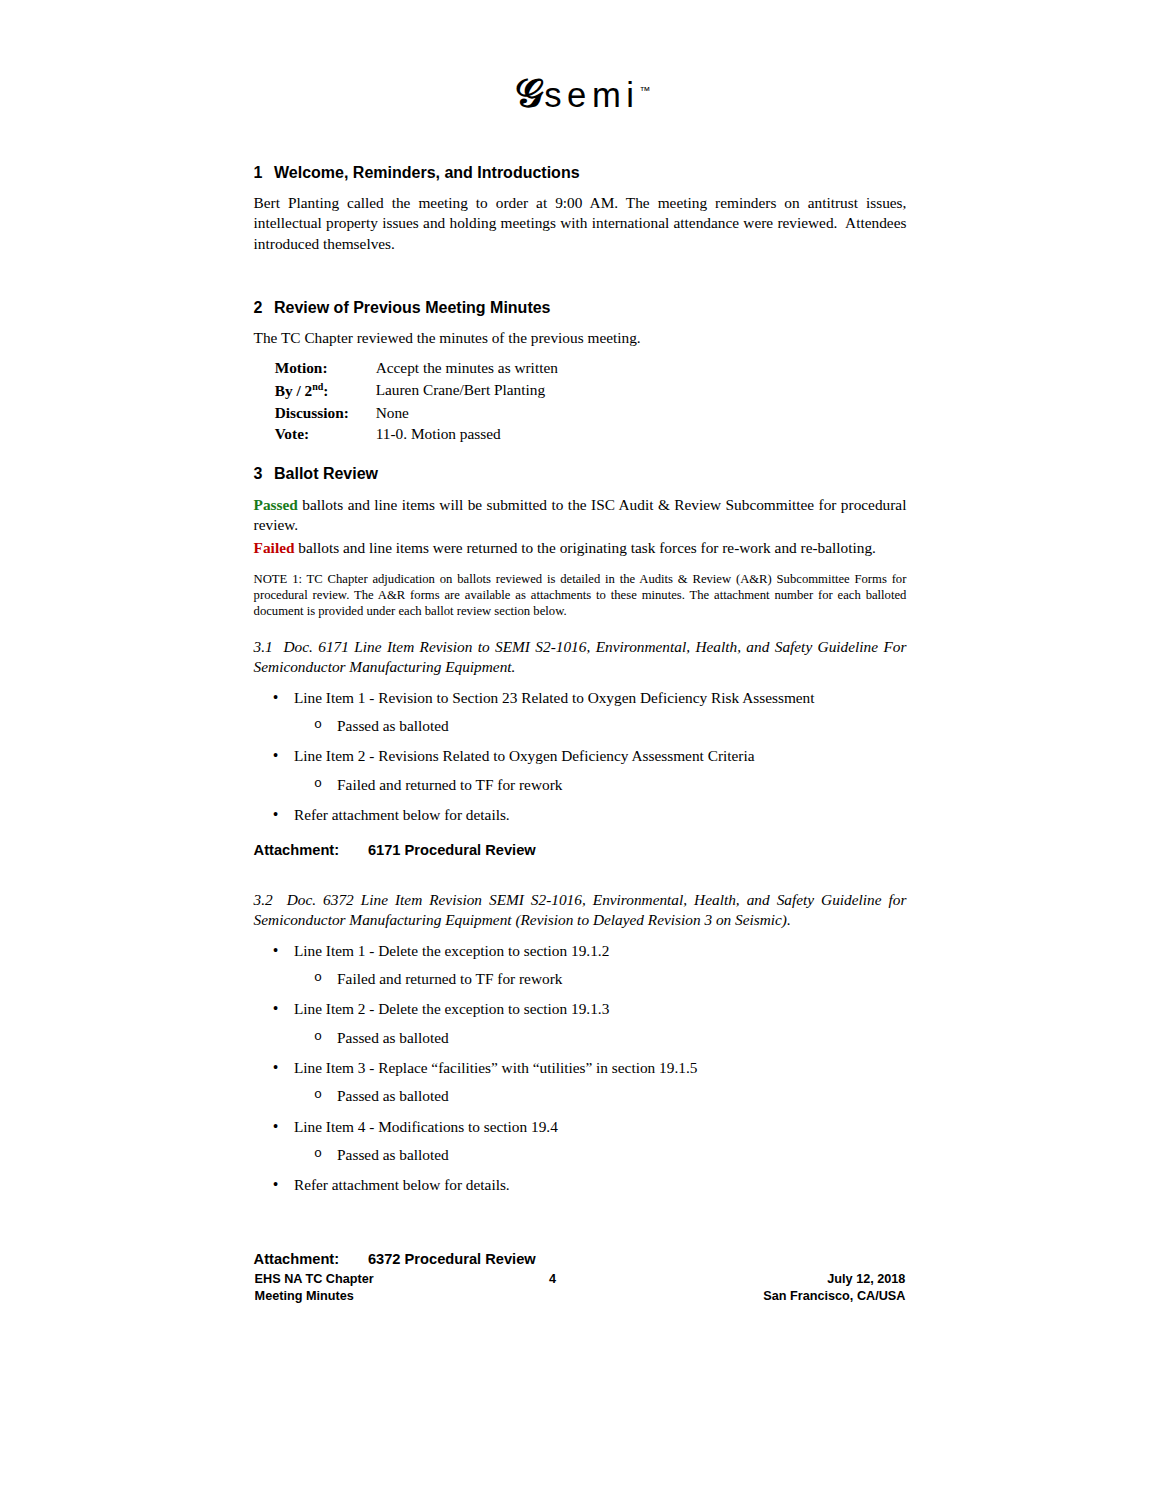𝒢semi™
1 Welcome, Reminders, and Introductions
Bert Planting called the meeting to order at 9:00 AM. The meeting reminders on antitrust issues, intellectual property issues and holding meetings with international attendance were reviewed. Attendees introduced themselves.
2 Review of Previous Meeting Minutes
The TC Chapter reviewed the minutes of the previous meeting.
| Motion: | Accept the minutes as written |
| By / 2 nd : | Lauren Crane/Bert Planting |
| Discussion: | None |
| Vote: | 11-0. Motion passed |
3 Ballot Review
Passed ballots and line items will be submitted to the ISC Audit & Review Subcommittee for procedural review.
Failed ballots and line items were returned to the originating task forces for re-work and re-balloting.
NOTE 1: TC Chapter adjudication on ballots reviewed is detailed in the Audits & Review (A&R) Subcommittee Forms for procedural review. The A&R forms are available as attachments to these minutes. The attachment number for each balloted document is provided under each ballot review section below.
3.1 Doc. 6171 Line Item Revision to SEMI S2-1016, Environmental, Health, and Safety Guideline For Semiconductor Manufacturing Equipment.
Line Item 1 - Revision to Section 23 Related to Oxygen Deficiency Risk Assessment
Passed as balloted
Line Item 2 - Revisions Related to Oxygen Deficiency Assessment Criteria
Failed and returned to TF for rework
Refer attachment below for details.
Attachment: 6171 Procedural Review
3.2 Doc. 6372 Line Item Revision SEMI S2-1016, Environmental, Health, and Safety Guideline for Semiconductor Manufacturing Equipment (Revision to Delayed Revision 3 on Seismic).
Line Item 1 - Delete the exception to section 19.1.2
Failed and returned to TF for rework
Line Item 2 - Delete the exception to section 19.1.3
Passed as balloted
Line Item 3 - Replace “facilities” with “utilities” in section 19.1.5
Passed as balloted
Line Item 4 - Modifications to section 19.4
Passed as balloted
Refer attachment below for details.
Attachment: 6372 Procedural Review
| EHS NA TC Chapter Meeting Minutes | 4 | July 12, 2018 San Francisco, CA/USA |